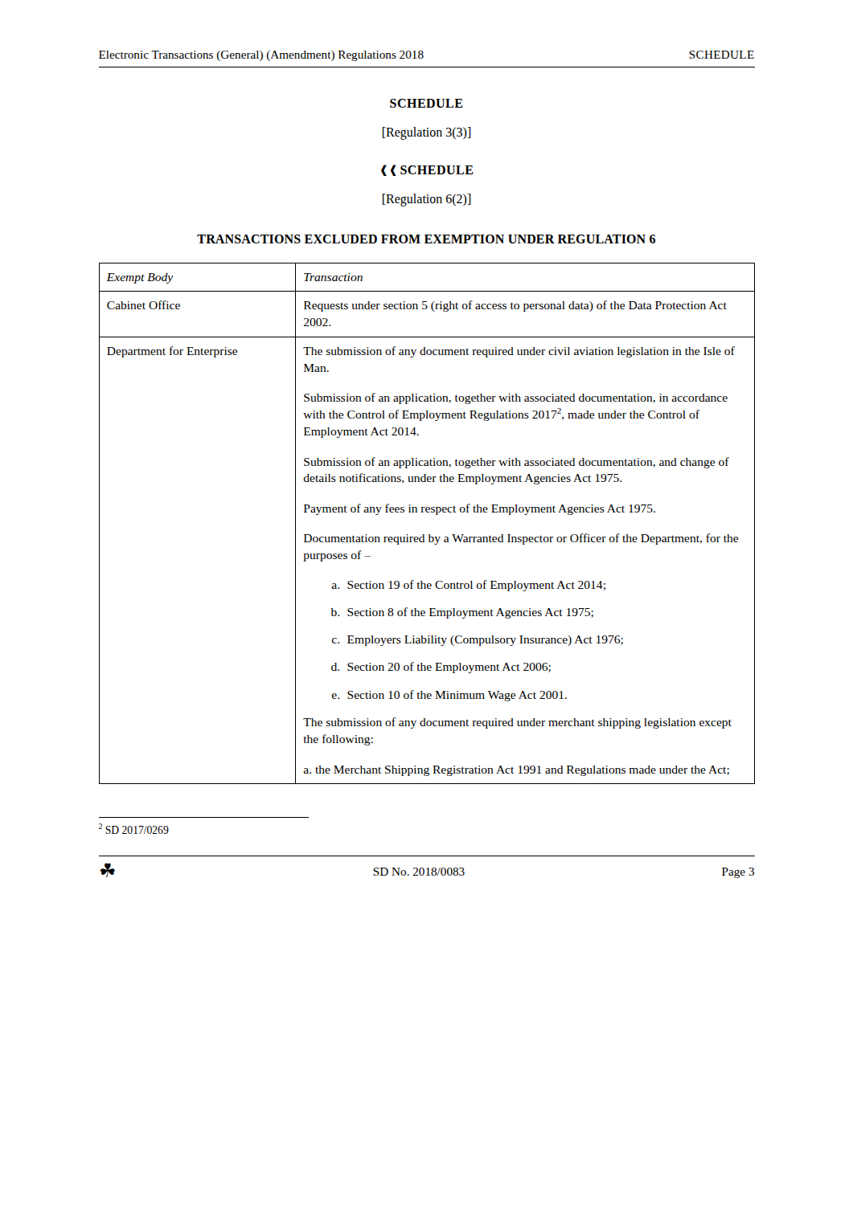Electronic Transactions (General) (Amendment) Regulations 2018 SCHEDULE
SCHEDULE
[Regulation 3(3)]
❰❰SCHEDULE
[Regulation 6(2)]
TRANSACTIONS EXCLUDED FROM EXEMPTION UNDER REGULATION 6
| Exempt Body | Transaction |
| --- | --- |
| Cabinet Office | Requests under section 5 (right of access to personal data) of the Data Protection Act 2002. |
| Department for Enterprise | The submission of any document required under civil aviation legislation in the Isle of Man. Submission of an application, together with associated documentation, in accordance with the Control of Employment Regulations 2017 2 , made under the Control of Employment Act 2014. Submission of an application, together with associated documentation, and change of details notifications, under the Employment Agencies Act 1975. Payment of any fees in respect of the Employment Agencies Act 1975. Documentation required by a Warranted Inspector or Officer of the Department, for the purposes of – Section 19 of the Control of Employment Act 2014; Section 8 of the Employment Agencies Act 1975; Employers Liability (Compulsory Insurance) Act 1976; Section 20 of the Employment Act 2006; Section 10 of the Minimum Wage Act 2001. The submission of any document required under merchant shipping legislation except the following: a. the Merchant Shipping Registration Act 1991 and Regulations made under the Act; |
2 SD 2017/0269
☘ SD No. 2018/0083 Page 3